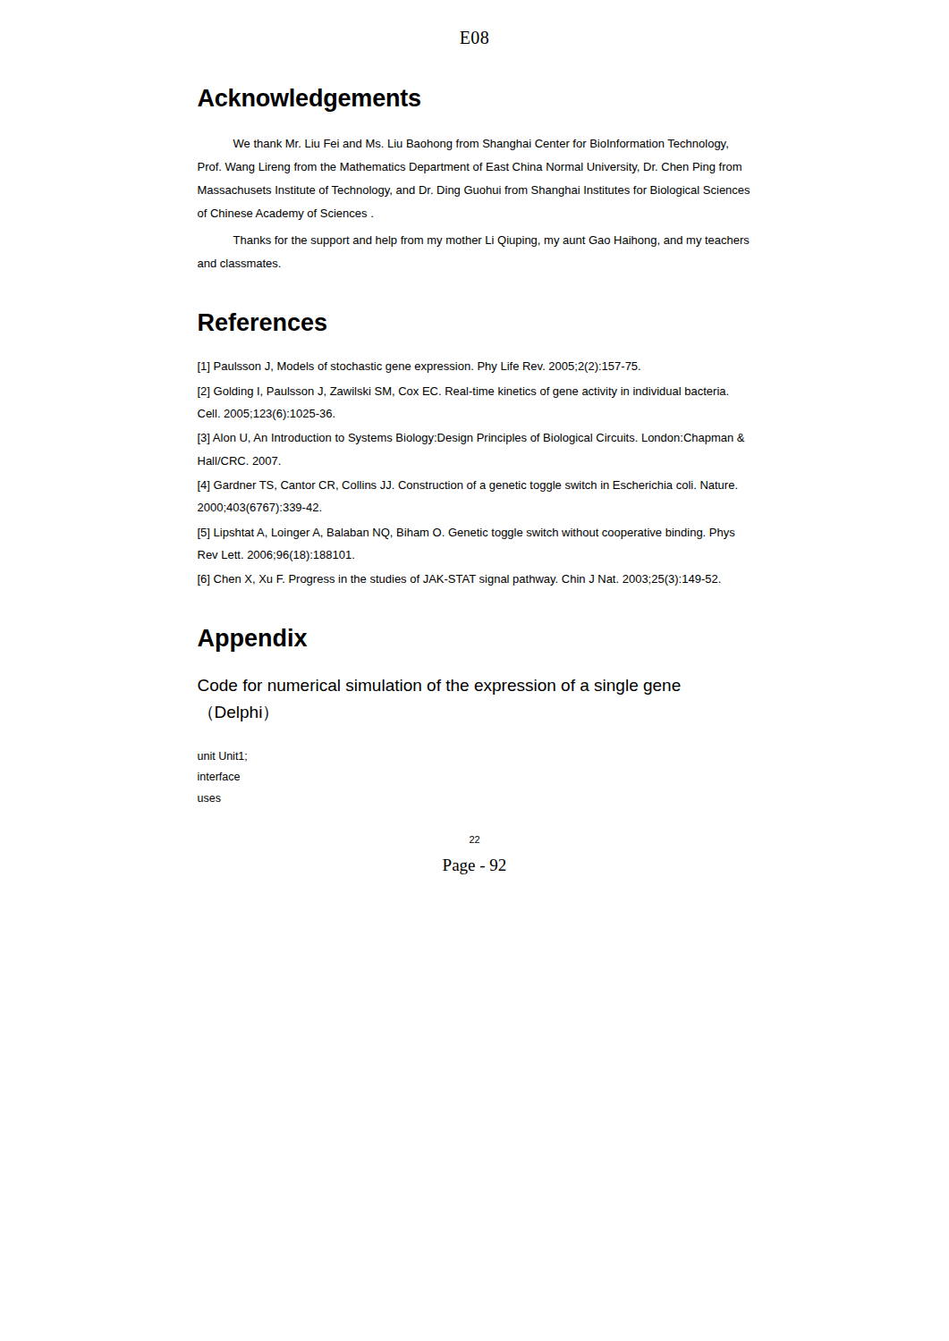E08
Acknowledgements
We thank Mr. Liu Fei and Ms. Liu Baohong from Shanghai Center for BioInformation Technology, Prof. Wang Lireng from the Mathematics Department of East China Normal University, Dr. Chen Ping from Massachusets Institute of Technology, and Dr. Ding Guohui from Shanghai Institutes for Biological Sciences of Chinese Academy of Sciences .
Thanks for the support and help from my mother Li Qiuping, my aunt Gao Haihong, and my teachers and classmates.
References
[1] Paulsson J, Models of stochastic gene expression. Phy Life Rev. 2005;2(2):157-75.
[2] Golding I, Paulsson J, Zawilski SM, Cox EC. Real-time kinetics of gene activity in individual bacteria. Cell. 2005;123(6):1025-36.
[3] Alon U, An Introduction to Systems Biology:Design Principles of Biological Circuits. London:Chapman & Hall/CRC. 2007.
[4] Gardner TS, Cantor CR, Collins JJ. Construction of a genetic toggle switch in Escherichia coli. Nature. 2000;403(6767):339-42.
[5] Lipshtat A, Loinger A, Balaban NQ, Biham O. Genetic toggle switch without cooperative binding. Phys Rev Lett. 2006;96(18):188101.
[6] Chen X, Xu F. Progress in the studies of JAK-STAT signal pathway. Chin J Nat. 2003;25(3):149-52.
Appendix
Code for numerical simulation of the expression of a single gene（Delphi）
unit Unit1;
interface
uses
22
Page - 92